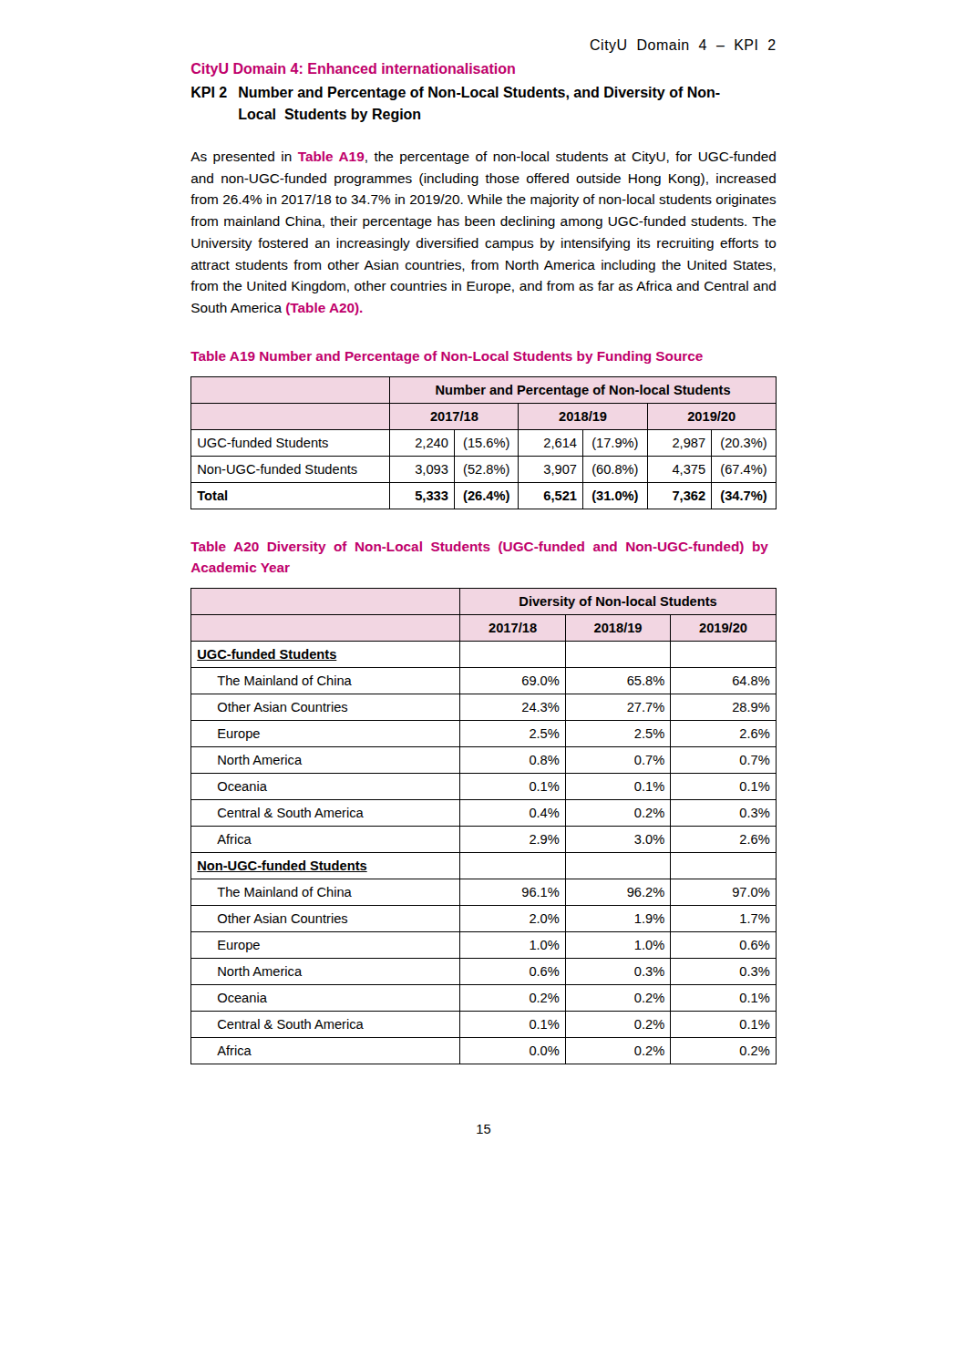CityU Domain 4 – KPI 2
CityU Domain 4: Enhanced internationalisation
KPI 2 Number and Percentage of Non-Local Students, and Diversity of Non-
Local Students by Region
As presented in Table A19, the percentage of non-local students at CityU, for UGC-funded and non-UGC-funded programmes (including those offered outside Hong Kong), increased from 26.4% in 2017/18 to 34.7% in 2019/20. While the majority of non-local students originates from mainland China, their percentage has been declining among UGC-funded students. The University fostered an increasingly diversified campus by intensifying its recruiting efforts to attract students from other Asian countries, from North America including the United States, from the United Kingdom, other countries in Europe, and from as far as Africa and Central and South America (Table A20).
Table A19 Number and Percentage of Non-Local Students by Funding Source
| | Number and Percentage of Non-local Students |
| | 2017/18 | 2018/19 | 2019/20 |
| UGC-funded Students | 2,240 | (15.6%) | 2,614 | (17.9%) | 2,987 | (20.3%) |
| Non-UGC-funded Students | 3,093 | (52.8%) | 3,907 | (60.8%) | 4,375 | (67.4%) |
| Total | 5,333 | (26.4%) | 6,521 | (31.0%) | 7,362 | (34.7%) |
Table A20 Diversity of Non-Local Students (UGC-funded and Non-UGC-funded) by
Academic Year
| | Diversity of Non-local Students |
| | 2017/18 | 2018/19 | 2019/20 |
| UGC-funded Students | | | |
| The Mainland of China | 69.0% | 65.8% | 64.8% |
| Other Asian Countries | 24.3% | 27.7% | 28.9% |
| Europe | 2.5% | 2.5% | 2.6% |
| North America | 0.8% | 0.7% | 0.7% |
| Oceania | 0.1% | 0.1% | 0.1% |
| Central & South America | 0.4% | 0.2% | 0.3% |
| Africa | 2.9% | 3.0% | 2.6% |
| Non-UGC-funded Students | | | |
| The Mainland of China | 96.1% | 96.2% | 97.0% |
| Other Asian Countries | 2.0% | 1.9% | 1.7% |
| Europe | 1.0% | 1.0% | 0.6% |
| North America | 0.6% | 0.3% | 0.3% |
| Oceania | 0.2% | 0.2% | 0.1% |
| Central & South America | 0.1% | 0.2% | 0.1% |
| Africa | 0.0% | 0.2% | 0.2% |
15